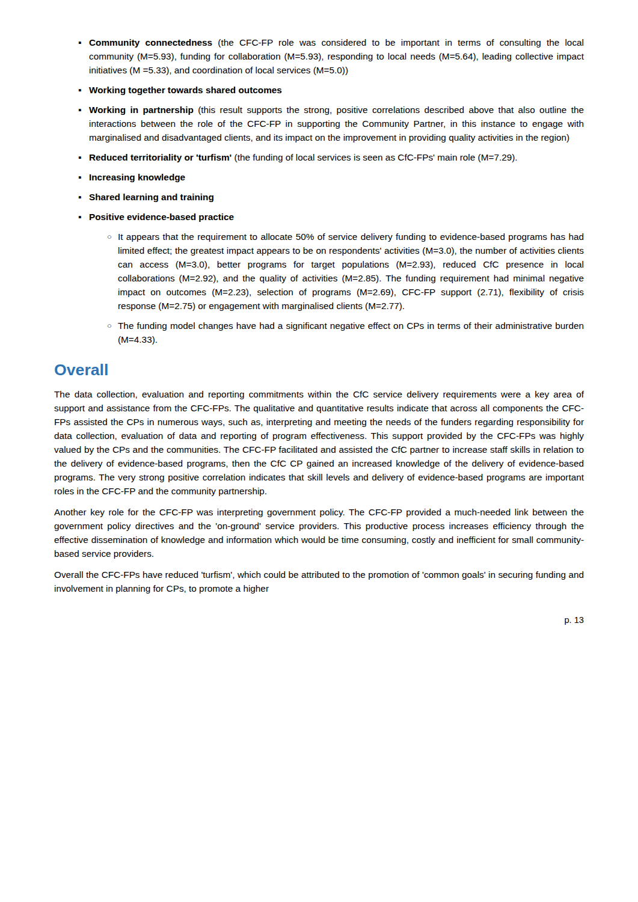Community connectedness (the CFC-FP role was considered to be important in terms of consulting the local community (M=5.93), funding for collaboration (M=5.93), responding to local needs (M=5.64), leading collective impact initiatives (M =5.33), and coordination of local services (M=5.0))
Working together towards shared outcomes
Working in partnership (this result supports the strong, positive correlations described above that also outline the interactions between the role of the CFC-FP in supporting the Community Partner, in this instance to engage with marginalised and disadvantaged clients, and its impact on the improvement in providing quality activities in the region)
Reduced territoriality or 'turfism' (the funding of local services is seen as CfC-FPs' main role (M=7.29).
Increasing knowledge
Shared learning and training
Positive evidence-based practice
It appears that the requirement to allocate 50% of service delivery funding to evidence-based programs has had limited effect; the greatest impact appears to be on respondents' activities (M=3.0), the number of activities clients can access (M=3.0), better programs for target populations (M=2.93), reduced CfC presence in local collaborations (M=2.92), and the quality of activities (M=2.85). The funding requirement had minimal negative impact on outcomes (M=2.23), selection of programs (M=2.69), CFC-FP support (2.71), flexibility of crisis response (M=2.75) or engagement with marginalised clients (M=2.77).
The funding model changes have had a significant negative effect on CPs in terms of their administrative burden (M=4.33).
Overall
The data collection, evaluation and reporting commitments within the CfC service delivery requirements were a key area of support and assistance from the CFC-FPs. The qualitative and quantitative results indicate that across all components the CFC-FPs assisted the CPs in numerous ways, such as, interpreting and meeting the needs of the funders regarding responsibility for data collection, evaluation of data and reporting of program effectiveness. This support provided by the CFC-FPs was highly valued by the CPs and the communities. The CFC-FP facilitated and assisted the CfC partner to increase staff skills in relation to the delivery of evidence-based programs, then the CfC CP gained an increased knowledge of the delivery of evidence-based programs. The very strong positive correlation indicates that skill levels and delivery of evidence-based programs are important roles in the CFC-FP and the community partnership.
Another key role for the CFC-FP was interpreting government policy. The CFC-FP provided a much-needed link between the government policy directives and the 'on-ground' service providers. This productive process increases efficiency through the effective dissemination of knowledge and information which would be time consuming, costly and inefficient for small community-based service providers.
Overall the CFC-FPs have reduced 'turfism', which could be attributed to the promotion of 'common goals' in securing funding and involvement in planning for CPs, to promote a higher
p. 13